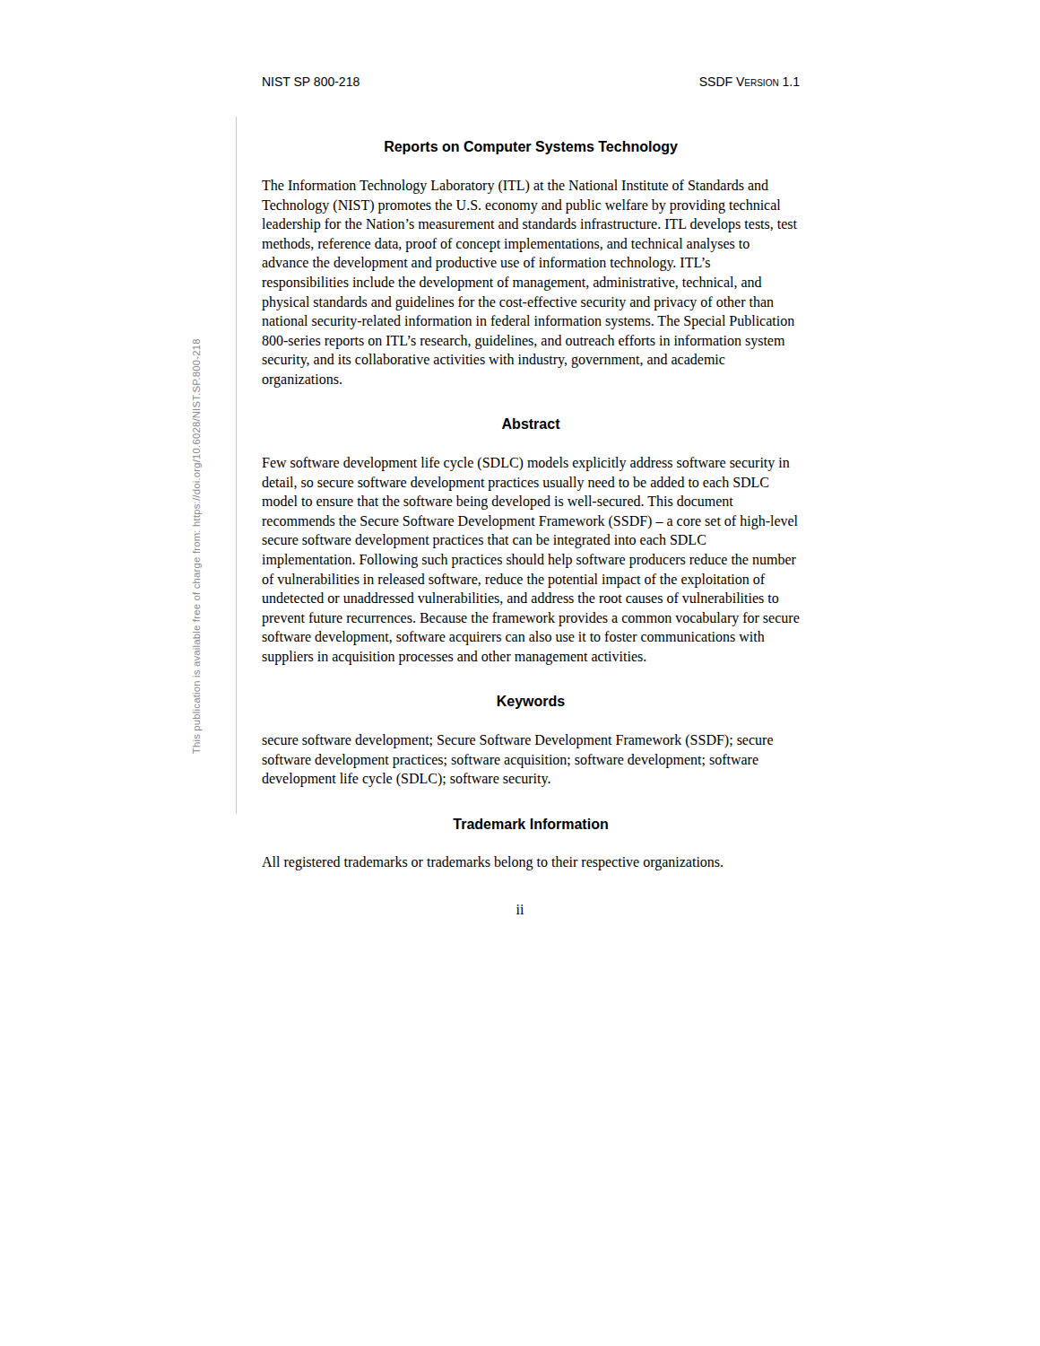This publication is available free of charge from: https://doi.org/10.6028/NIST.SP.800-218
NIST SP 800-218
SSDF Version 1.1
Reports on Computer Systems Technology
The Information Technology Laboratory (ITL) at the National Institute of Standards and Technology (NIST) promotes the U.S. economy and public welfare by providing technical leadership for the Nation’s measurement and standards infrastructure. ITL develops tests, test methods, reference data, proof of concept implementations, and technical analyses to advance the development and productive use of information technology. ITL’s responsibilities include the development of management, administrative, technical, and physical standards and guidelines for the cost-effective security and privacy of other than national security-related information in federal information systems. The Special Publication 800-series reports on ITL’s research, guidelines, and outreach efforts in information system security, and its collaborative activities with industry, government, and academic organizations.
Abstract
Few software development life cycle (SDLC) models explicitly address software security in detail, so secure software development practices usually need to be added to each SDLC model to ensure that the software being developed is well-secured. This document recommends the Secure Software Development Framework (SSDF) – a core set of high-level secure software development practices that can be integrated into each SDLC implementation. Following such practices should help software producers reduce the number of vulnerabilities in released software, reduce the potential impact of the exploitation of undetected or unaddressed vulnerabilities, and address the root causes of vulnerabilities to prevent future recurrences. Because the framework provides a common vocabulary for secure software development, software acquirers can also use it to foster communications with suppliers in acquisition processes and other management activities.
Keywords
secure software development; Secure Software Development Framework (SSDF); secure software development practices; software acquisition; software development; software development life cycle (SDLC); software security.
Trademark Information
All registered trademarks or trademarks belong to their respective organizations.
ii